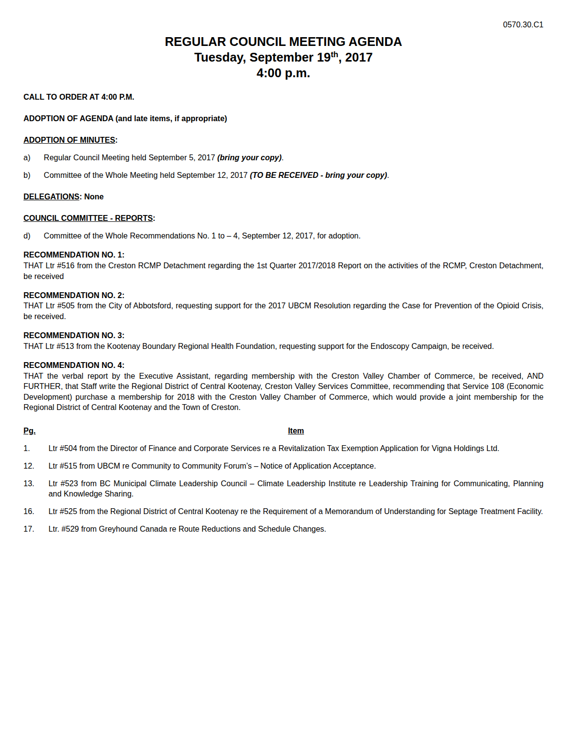0570.30.C1
REGULAR COUNCIL MEETING AGENDA Tuesday, September 19th, 2017 4:00 p.m.
CALL TO ORDER AT 4:00 P.M.
ADOPTION OF AGENDA (and late items, if appropriate)
ADOPTION OF MINUTES:
a)
Regular Council Meeting held September 5, 2017 (bring your copy).
b)
Committee of the Whole Meeting held September 12, 2017 (TO BE RECEIVED - bring your copy).
DELEGATIONS: None
COUNCIL COMMITTEE - REPORTS:
d)
Committee of the Whole Recommendations No. 1 to – 4, September 12, 2017, for adoption.
RECOMMENDATION NO. 1:
THAT Ltr #516 from the Creston RCMP Detachment regarding the 1st Quarter 2017/2018 Report on the activities of the RCMP, Creston Detachment, be received
RECOMMENDATION NO. 2:
THAT Ltr #505 from the City of Abbotsford, requesting support for the 2017 UBCM Resolution regarding the Case for Prevention of the Opioid Crisis, be received.
RECOMMENDATION NO. 3:
THAT Ltr #513 from the Kootenay Boundary Regional Health Foundation, requesting support for the Endoscopy Campaign, be received.
RECOMMENDATION NO. 4:
THAT the verbal report by the Executive Assistant, regarding membership with the Creston Valley Chamber of Commerce, be received, AND FURTHER, that Staff write the Regional District of Central Kootenay, Creston Valley Services Committee, recommending that Service 108 (Economic Development) purchase a membership for 2018 with the Creston Valley Chamber of Commerce, which would provide a joint membership for the Regional District of Central Kootenay and the Town of Creston.
Pg.
Item
1.
Ltr #504 from the Director of Finance and Corporate Services re a Revitalization Tax Exemption Application for Vigna Holdings Ltd.
12.
Ltr #515 from UBCM re Community to Community Forum’s – Notice of Application Acceptance.
13.
Ltr #523 from BC Municipal Climate Leadership Council – Climate Leadership Institute re Leadership Training for Communicating, Planning and Knowledge Sharing.
16.
Ltr #525 from the Regional District of Central Kootenay re the Requirement of a Memorandum of Understanding for Septage Treatment Facility.
17.
Ltr. #529 from Greyhound Canada re Route Reductions and Schedule Changes.